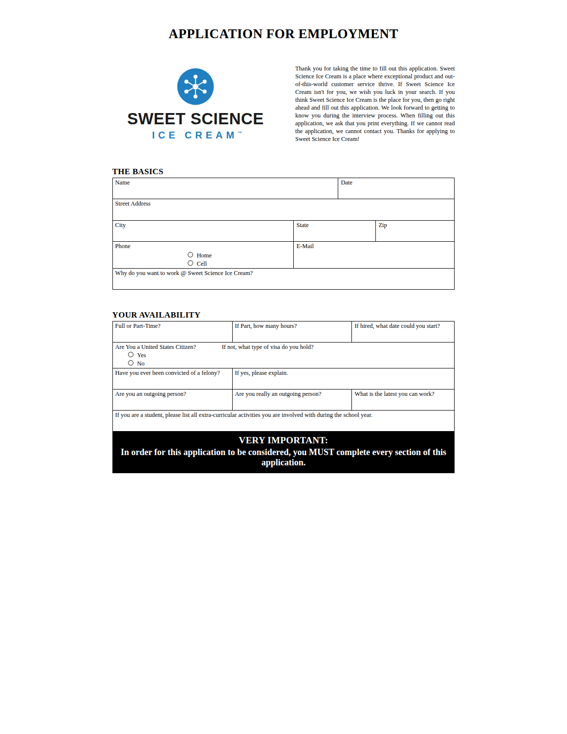APPLICATION FOR EMPLOYMENT
SWEET SCIENCE
ICE CREAM™
Thank you for taking the time to fill out this application. Sweet Science Ice Cream is a place where exceptional product and out-of-this-world customer service thrive. If Sweet Science Ice Cream isn't for you, we wish you luck in your search. If you think Sweet Science Ice Cream is the place for you, then go right ahead and fill out this application. We look forward to getting to know you during the interview process. When filling out this application, we ask that you print everything. If we cannot read the application, we cannot contact you. Thanks for applying to Sweet Science Ice Cream!
THE BASICS
| Name | Date |
| Street Address |
| City | State | Zip |
| Phone Home Cell | E-Mail |
| Why do you want to work @ Sweet Science Ice Cream? |
YOUR AVAILABILITY
| Full or Part-Time? | If Part, how many hours? | If hired, what date could you start? |
| Are You a United States Citizen? If not, what type of visa do you hold? Yes No |
| Have you ever been convicted of a felony? | If yes, please explain. |
| Are you an outgoing person? | Are you really an outgoing person? | What is the latest you can work? |
| If you are a student, please list all extra-curricular activities you are involved with during the school year. |
VERY IMPORTANT:
In order for this application to be considered, you MUST complete every section of this application.